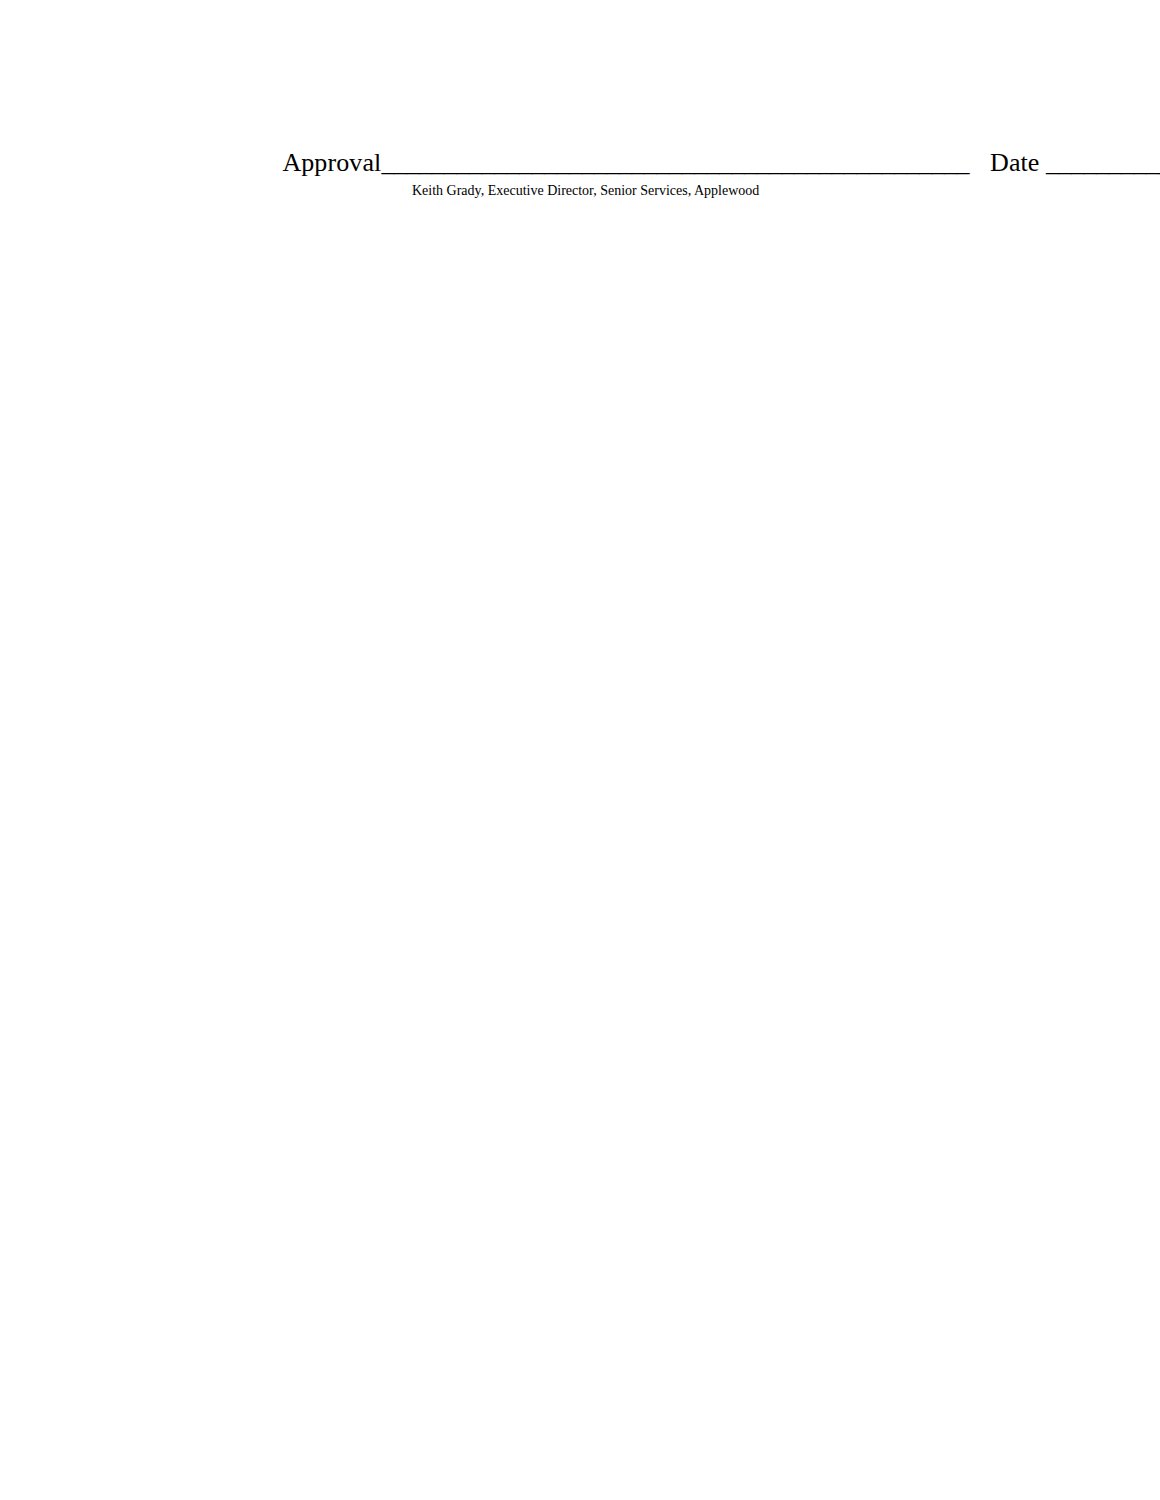Approval_______________________________________________ Date __________
Keith Grady, Executive Director, Senior Services, Applewood